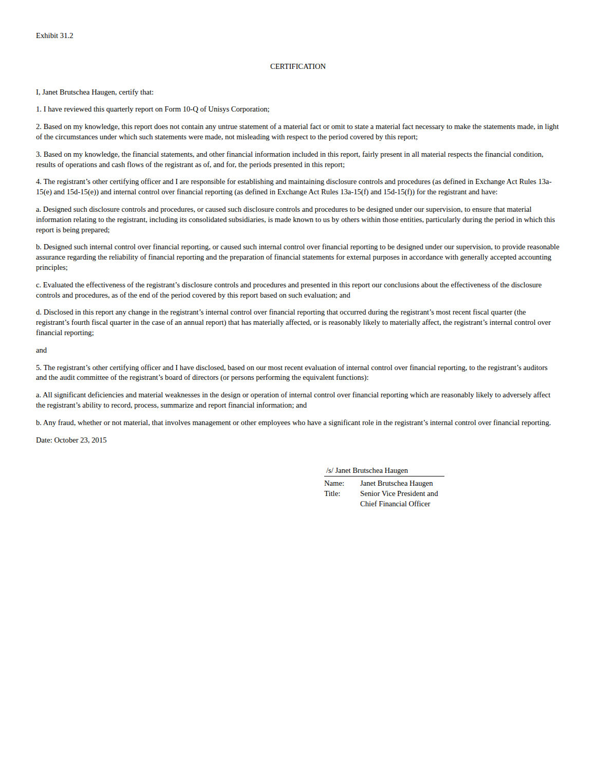Exhibit 31.2
CERTIFICATION
I, Janet Brutschea Haugen, certify that:
1. I have reviewed this quarterly report on Form 10-Q of Unisys Corporation;
2. Based on my knowledge, this report does not contain any untrue statement of a material fact or omit to state a material fact necessary to make the statements made, in light of the circumstances under which such statements were made, not misleading with respect to the period covered by this report;
3. Based on my knowledge, the financial statements, and other financial information included in this report, fairly present in all material respects the financial condition, results of operations and cash flows of the registrant as of, and for, the periods presented in this report;
4. The registrant’s other certifying officer and I are responsible for establishing and maintaining disclosure controls and procedures (as defined in Exchange Act Rules 13a-15(e) and 15d-15(e)) and internal control over financial reporting (as defined in Exchange Act Rules 13a-15(f) and 15d-15(f)) for the registrant and have:
a. Designed such disclosure controls and procedures, or caused such disclosure controls and procedures to be designed under our supervision, to ensure that material information relating to the registrant, including its consolidated subsidiaries, is made known to us by others within those entities, particularly during the period in which this report is being prepared;
b. Designed such internal control over financial reporting, or caused such internal control over financial reporting to be designed under our supervision, to provide reasonable assurance regarding the reliability of financial reporting and the preparation of financial statements for external purposes in accordance with generally accepted accounting principles;
c. Evaluated the effectiveness of the registrant’s disclosure controls and procedures and presented in this report our conclusions about the effectiveness of the disclosure controls and procedures, as of the end of the period covered by this report based on such evaluation; and
d. Disclosed in this report any change in the registrant’s internal control over financial reporting that occurred during the registrant’s most recent fiscal quarter (the registrant’s fourth fiscal quarter in the case of an annual report) that has materially affected, or is reasonably likely to materially affect, the registrant’s internal control over financial reporting;
and
5. The registrant’s other certifying officer and I have disclosed, based on our most recent evaluation of internal control over financial reporting, to the registrant’s auditors and the audit committee of the registrant’s board of directors (or persons performing the equivalent functions):
a. All significant deficiencies and material weaknesses in the design or operation of internal control over financial reporting which are reasonably likely to adversely affect the registrant’s ability to record, process, summarize and report financial information; and
b. Any fraud, whether or not material, that involves management or other employees who have a significant role in the registrant’s internal control over financial reporting.
Date: October 23, 2015
/s/ Janet Brutschea Haugen
| Name: | Janet Brutschea Haugen |
| Title: | Senior Vice President and Chief Financial Officer |